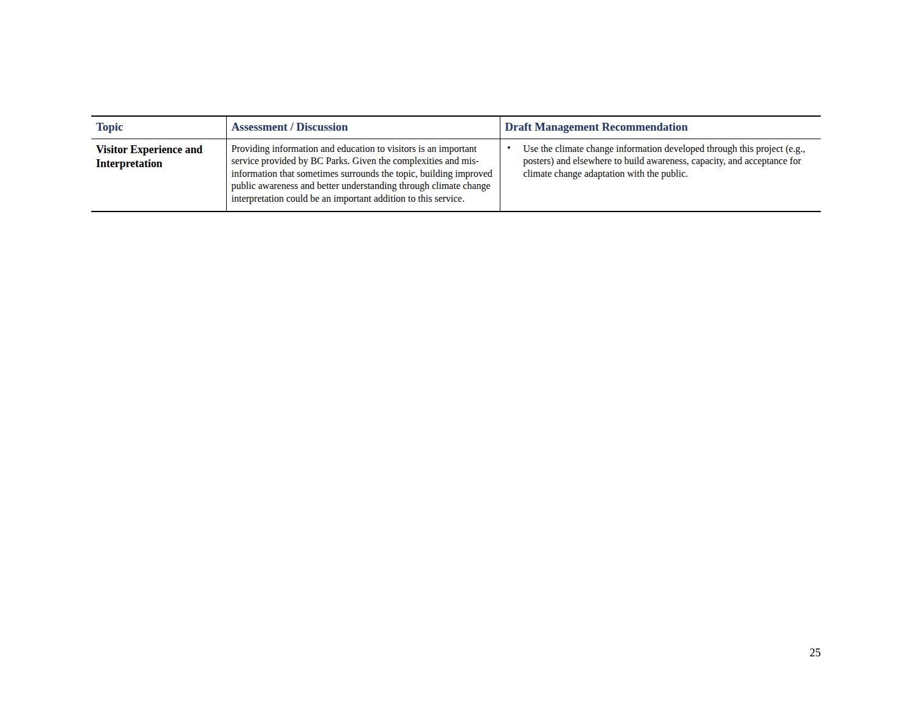| Topic | Assessment / Discussion | Draft Management Recommendation |
| --- | --- | --- |
| Visitor Experience and Interpretation | Providing information and education to visitors is an important service provided by BC Parks. Given the complexities and mis-information that sometimes surrounds the topic, building improved public awareness and better understanding through climate change interpretation could be an important addition to this service. | Use the climate change information developed through this project (e.g., posters) and elsewhere to build awareness, capacity, and acceptance for climate change adaptation with the public. |
25